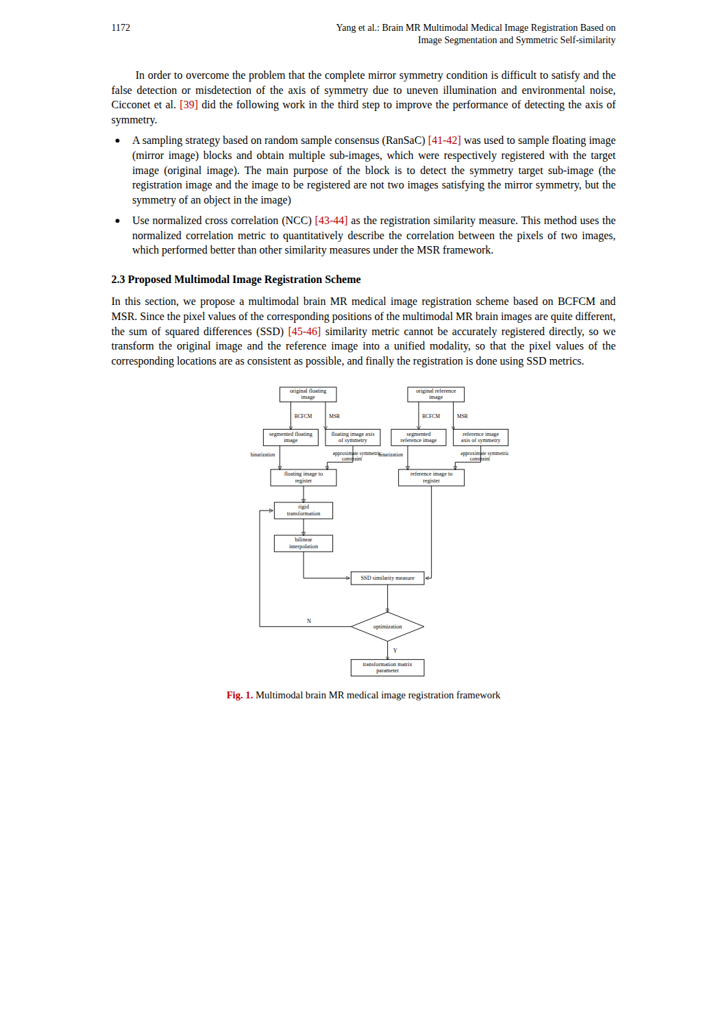1172
Yang et al.: Brain MR Multimodal Medical Image Registration Based on
Image Segmentation and Symmetric Self-similarity
In order to overcome the problem that the complete mirror symmetry condition is difficult to satisfy and the false detection or misdetection of the axis of symmetry due to uneven illumination and environmental noise, Cicconet et al. [39] did the following work in the third step to improve the performance of detecting the axis of symmetry.
A sampling strategy based on random sample consensus (RanSaC) [41-42] was used to sample floating image (mirror image) blocks and obtain multiple sub-images, which were respectively registered with the target image (original image). The main purpose of the block is to detect the symmetry target sub-image (the registration image and the image to be registered are not two images satisfying the mirror symmetry, but the symmetry of an object in the image)
Use normalized cross correlation (NCC) [43-44] as the registration similarity measure. This method uses the normalized correlation metric to quantitatively describe the correlation between the pixels of two images, which performed better than other similarity measures under the MSR framework.
2.3 Proposed Multimodal Image Registration Scheme
In this section, we propose a multimodal brain MR medical image registration scheme based on BCFCM and MSR. Since the pixel values of the corresponding positions of the multimodal MR brain images are quite different, the sum of squared differences (SSD) [45-46] similarity metric cannot be accurately registered directly, so we transform the original image and the reference image into a unified modality, so that the pixel values of the corresponding locations are as consistent as possible, and finally the registration is done using SSD metrics.
original floating image original reference image BCFCM MSR BCFCM MSR segmented floating image floating image axis of symmetry segmented reference image reference image axis of symmetry binarization approximate symmetric constraint binarization approximate symmetric constraint floating image to register reference image to register rigid transformation bilinear interpolation SSD similarity measure optimization N Y transformation matrix parameter
Fig. 1. Multimodal brain MR medical image registration framework